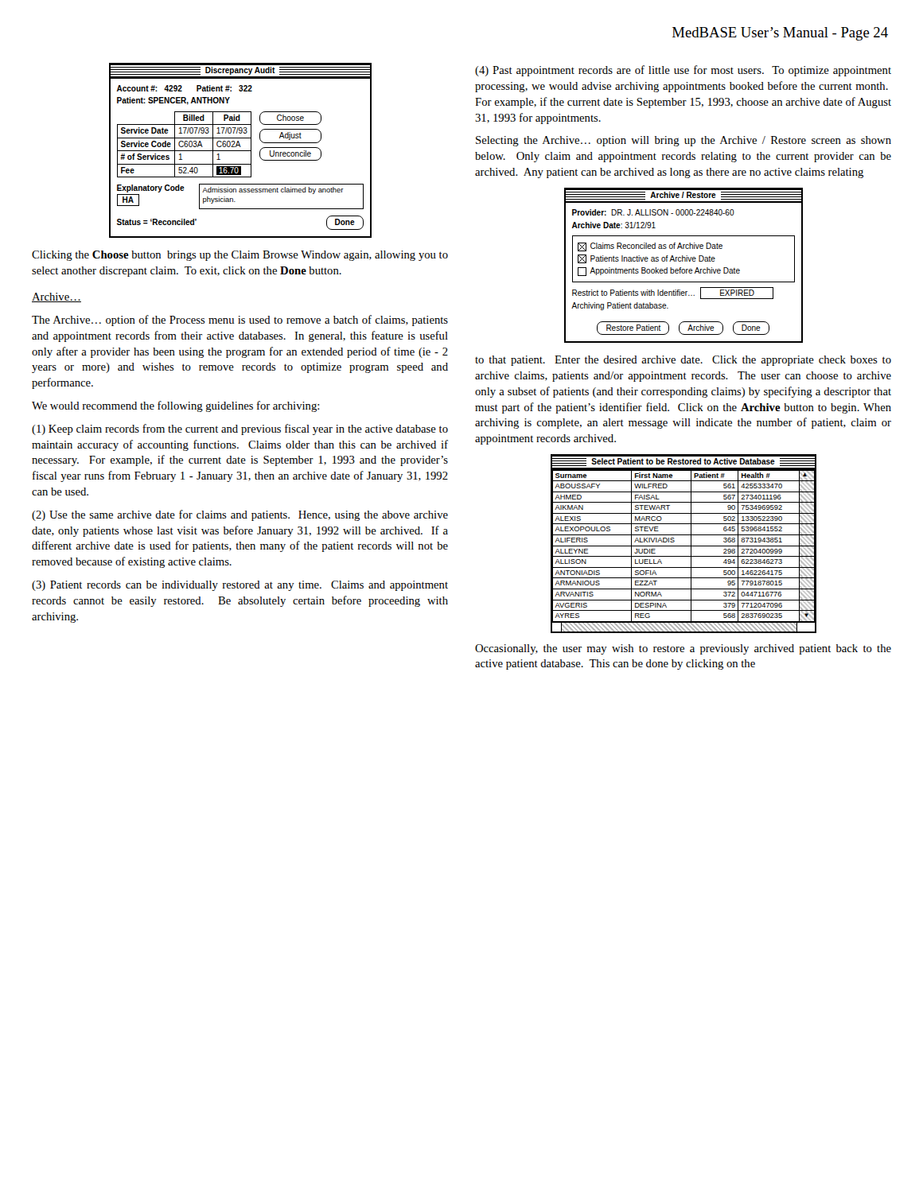MedBASE User’s Manual - Page 24
Discrepancy Audit
Account #: 4292
Patient #: 322
Patient: SPENCER, ANTHONY
| | Billed | Paid |
| --- | --- | --- |
| Service Date | 17/07/93 | 17/07/93 |
| Service Code | C603A | C602A |
| # of Services | 1 | 1 |
| Fee | 52.40 | 16.70 |
Choose
Adjust
Unreconcile
Explanatory Code
HA
Admission assessment claimed by another physician.
Status = ‘Reconciled’
Done
Clicking the Choose button brings up the Claim Browse Window again, allowing you to select another discrepant claim. To exit, click on the Done button.
Archive…
The Archive… option of the Process menu is used to remove a batch of claims, patients and appointment records from their active databases. In general, this feature is useful only after a provider has been using the program for an extended period of time (ie - 2 years or more) and wishes to remove records to optimize program speed and performance.
We would recommend the following guidelines for archiving:
(1) Keep claim records from the current and previous fiscal year in the active database to maintain accuracy of accounting functions. Claims older than this can be archived if necessary. For example, if the current date is September 1, 1993 and the provider’s fiscal year runs from February 1 - January 31, then an archive date of January 31, 1992 can be used.
(2) Use the same archive date for claims and patients. Hence, using the above archive date, only patients whose last visit was before January 31, 1992 will be archived. If a different archive date is used for patients, then many of the patient records will not be removed because of existing active claims.
(3) Patient records can be individually restored at any time. Claims and appointment records cannot be easily restored. Be absolutely certain before proceeding with archiving.
(4) Past appointment records are of little use for most users. To optimize appointment processing, we would advise archiving appointments booked before the current month. For example, if the current date is September 15, 1993, choose an archive date of August 31, 1993 for appointments.
Selecting the Archive… option will bring up the Archive / Restore screen as shown below. Only claim and appointment records relating to the current provider can be archived. Any patient can be archived as long as there are no active claims relating
Archive / Restore
Provider: DR. J. ALLISON - 0000-224840-60
Archive Date: 31/12/91
Claims Reconciled as of Archive Date
Patients Inactive as of Archive Date
Appointments Booked before Archive Date
Restrict to Patients with Identifier… EXPIRED
Archiving Patient database.
Restore Patient Archive Done
to that patient. Enter the desired archive date. Click the appropriate check boxes to archive claims, patients and/or appointment records. The user can choose to archive only a subset of patients (and their corresponding claims) by specifying a descriptor that must part of the patient’s identifier field. Click on the Archive button to begin. When archiving is complete, an alert message will indicate the number of patient, claim or appointment records archived.
Select Patient to be Restored to Active Database
| Surname | First Name | Patient # | Health # | ▲ |
| --- | --- | --- | --- | --- |
| ABOUSSAFY | WILFRED | 561 | 4255333470 | |
| AHMED | FAISAL | 567 | 2734011196 | |
| AIKMAN | STEWART | 90 | 7534969592 | |
| ALEXIS | MARCO | 502 | 1330522390 | |
| ALEXOPOULOS | STEVE | 645 | 5396841552 | |
| ALIFERIS | ALKIVIADIS | 368 | 8731943851 | |
| ALLEYNE | JUDIE | 298 | 2720400999 | |
| ALLISON | LUELLA | 494 | 6223846273 | |
| ANTONIADIS | SOFIA | 500 | 1462264175 | |
| ARMANIOUS | EZZAT | 95 | 7791878015 | |
| ARVANITIS | NORMA | 372 | 0447116776 | |
| AVGERIS | DESPINA | 379 | 7712047096 | |
| AYRES | REG | 568 | 2837690235 | ▼ |
Occasionally, the user may wish to restore a previously archived patient back to the active patient database. This can be done by clicking on the